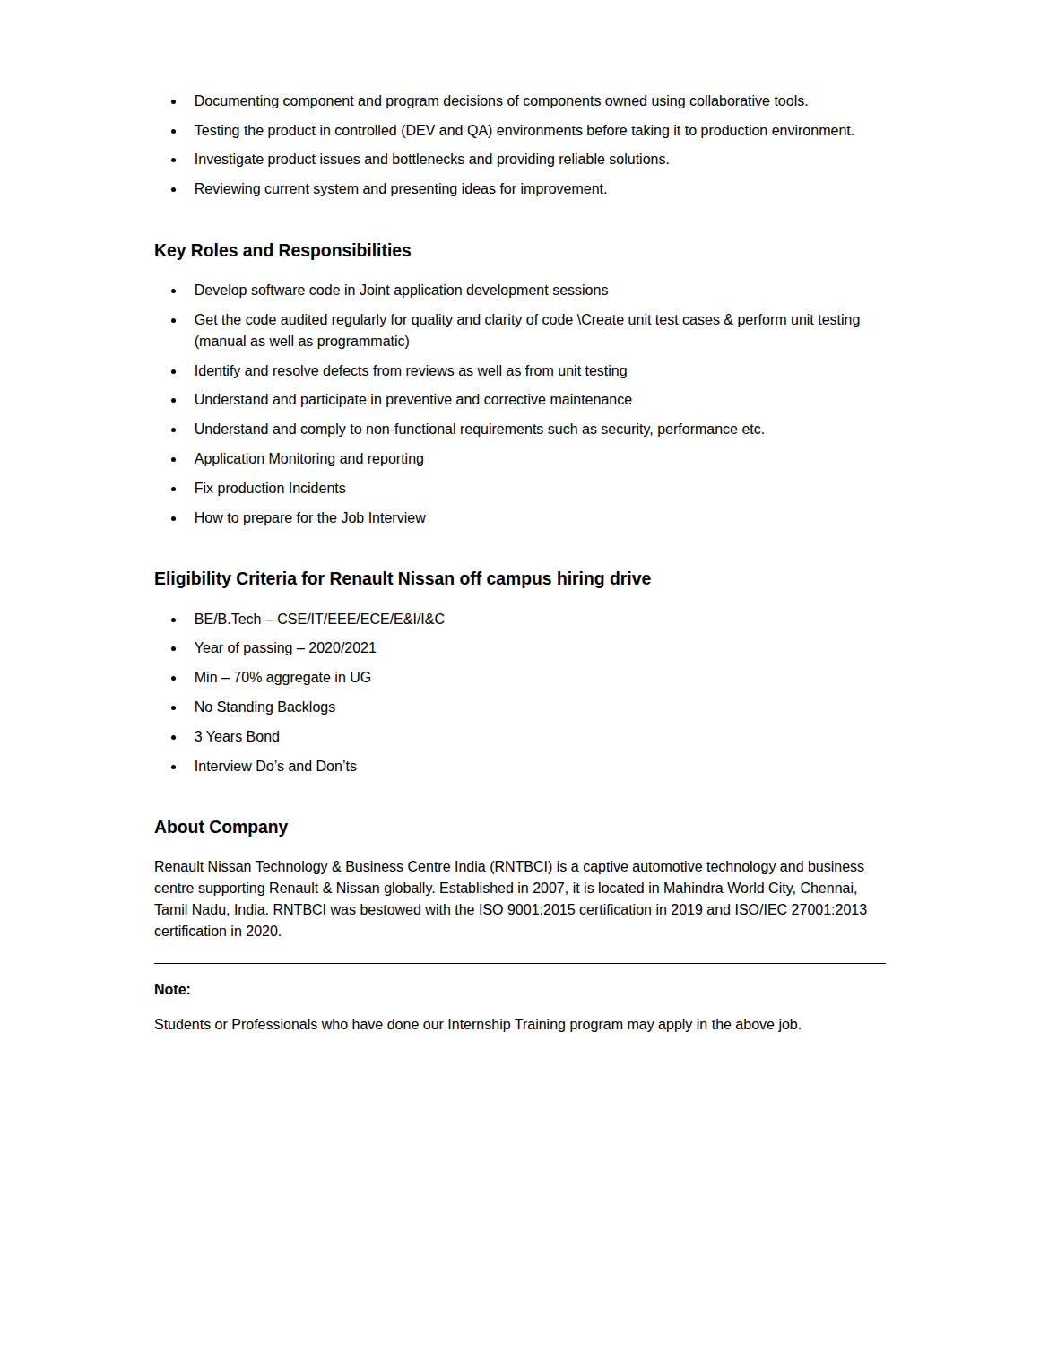Documenting component and program decisions of components owned using collaborative tools.
Testing the product in controlled (DEV and QA) environments before taking it to production environment.
Investigate product issues and bottlenecks and providing reliable solutions.
Reviewing current system and presenting ideas for improvement.
Key Roles and Responsibilities
Develop software code in Joint application development sessions
Get the code audited regularly for quality and clarity of code \Create unit test cases & perform unit testing (manual as well as programmatic)
Identify and resolve defects from reviews as well as from unit testing
Understand and participate in preventive and corrective maintenance
Understand and comply to non-functional requirements such as security, performance etc.
Application Monitoring and reporting
Fix production Incidents
How to prepare for the Job Interview
Eligibility Criteria for Renault Nissan off campus hiring drive
BE/B.Tech – CSE/IT/EEE/ECE/E&I/I&C
Year of passing – 2020/2021
Min – 70% aggregate in UG
No Standing Backlogs
3 Years Bond
Interview Do’s and Don’ts
About Company
Renault Nissan Technology & Business Centre India (RNTBCI) is a captive automotive technology and business centre supporting Renault & Nissan globally. Established in 2007, it is located in Mahindra World City, Chennai, Tamil Nadu, India. RNTBCI was bestowed with the ISO 9001:2015 certification in 2019 and ISO/IEC 27001:2013 certification in 2020.
Note:
Students or Professionals who have done our Internship Training program may apply in the above job.